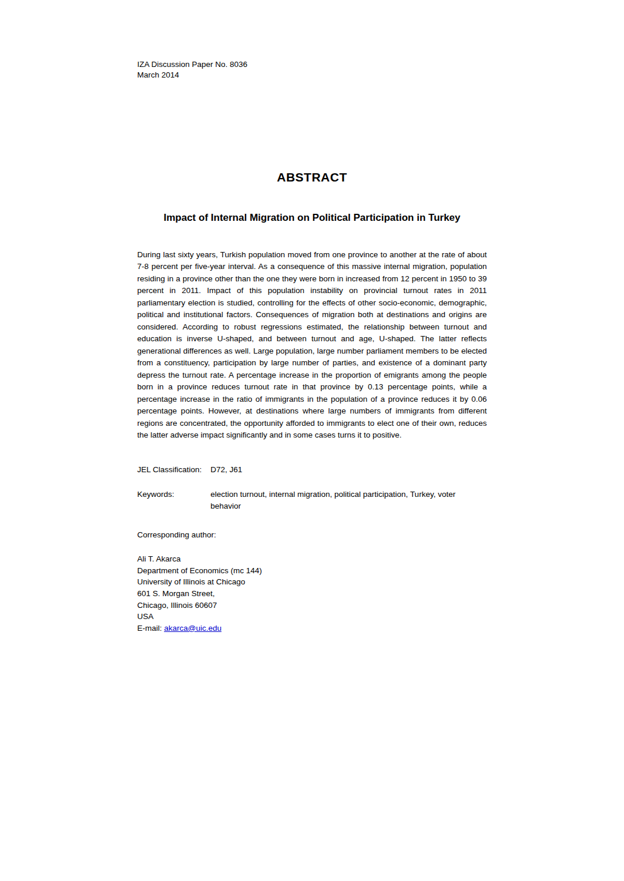IZA Discussion Paper No. 8036
March 2014
ABSTRACT
Impact of Internal Migration on Political Participation in Turkey
During last sixty years, Turkish population moved from one province to another at the rate of about 7-8 percent per five-year interval. As a consequence of this massive internal migration, population residing in a province other than the one they were born in increased from 12 percent in 1950 to 39 percent in 2011. Impact of this population instability on provincial turnout rates in 2011 parliamentary election is studied, controlling for the effects of other socio-economic, demographic, political and institutional factors. Consequences of migration both at destinations and origins are considered. According to robust regressions estimated, the relationship between turnout and education is inverse U-shaped, and between turnout and age, U-shaped. The latter reflects generational differences as well. Large population, large number parliament members to be elected from a constituency, participation by large number of parties, and existence of a dominant party depress the turnout rate. A percentage increase in the proportion of emigrants among the people born in a province reduces turnout rate in that province by 0.13 percentage points, while a percentage increase in the ratio of immigrants in the population of a province reduces it by 0.06 percentage points. However, at destinations where large numbers of immigrants from different regions are concentrated, the opportunity afforded to immigrants to elect one of their own, reduces the latter adverse impact significantly and in some cases turns it to positive.
JEL Classification:
D72, J61
Keywords:
election turnout, internal migration, political participation, Turkey, voter behavior
Corresponding author:
Ali T. Akarca
Department of Economics (mc 144)
University of Illinois at Chicago
601 S. Morgan Street,
Chicago, Illinois 60607
USA
E-mail: akarca@uic.edu